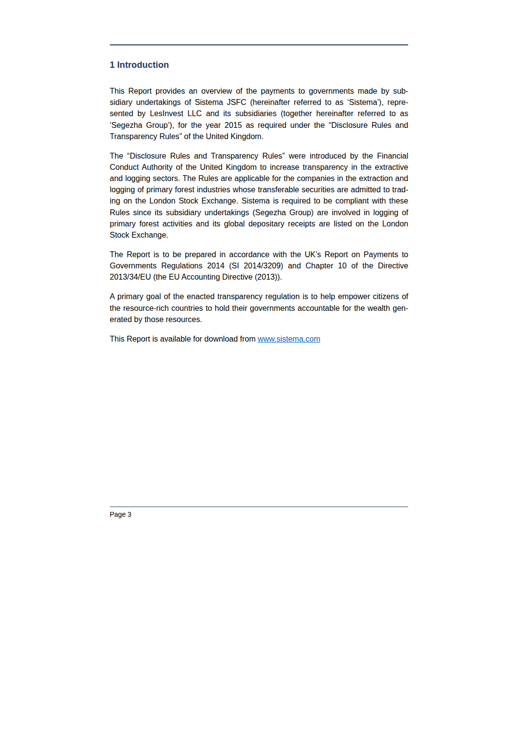1 Introduction
This Report provides an overview of the payments to governments made by subsidiary undertakings of Sistema JSFC (hereinafter referred to as ‘Sistema’), represented by LesInvest LLC and its subsidiaries (together hereinafter referred to as ‘Segezha Group’), for the year 2015 as required under the “Disclosure Rules and Transparency Rules” of the United Kingdom.
The “Disclosure Rules and Transparency Rules” were introduced by the Financial Conduct Authority of the United Kingdom to increase transparency in the extractive and logging sectors. The Rules are applicable for the companies in the extraction and logging of primary forest industries whose transferable securities are admitted to trading on the London Stock Exchange. Sistema is required to be compliant with these Rules since its subsidiary undertakings (Segezha Group) are involved in logging of primary forest activities and its global depositary receipts are listed on the London Stock Exchange.
The Report is to be prepared in accordance with the UK’s Report on Payments to Governments Regulations 2014 (SI 2014/3209) and Chapter 10 of the Directive 2013/34/EU (the EU Accounting Directive (2013)).
A primary goal of the enacted transparency regulation is to help empower citizens of the resource-rich countries to hold their governments accountable for the wealth generated by those resources.
This Report is available for download from www.sistema.com
Page 3